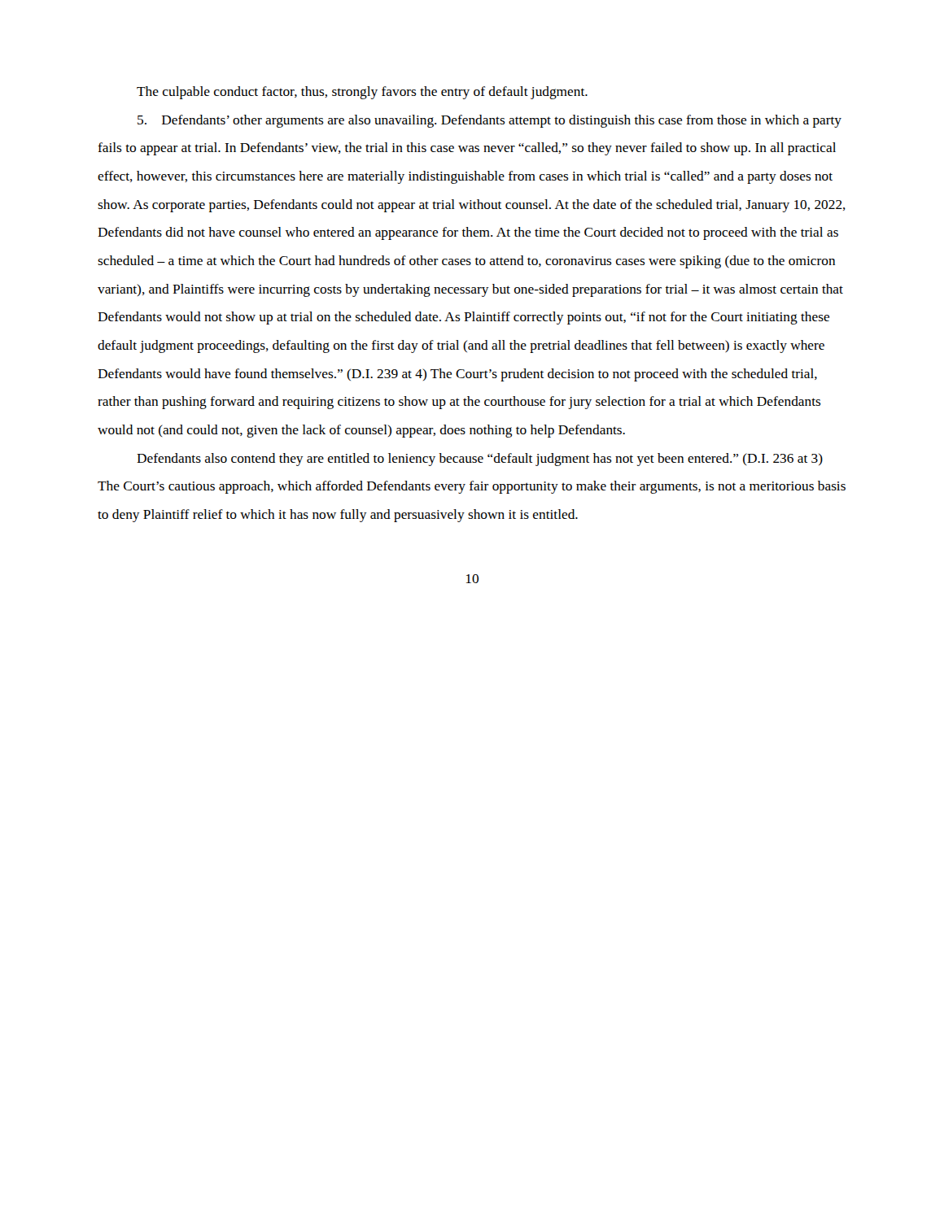The culpable conduct factor, thus, strongly favors the entry of default judgment.
5. Defendants’ other arguments are also unavailing. Defendants attempt to distinguish this case from those in which a party fails to appear at trial. In Defendants’ view, the trial in this case was never “called,” so they never failed to show up. In all practical effect, however, this circumstances here are materially indistinguishable from cases in which trial is “called” and a party doses not show. As corporate parties, Defendants could not appear at trial without counsel. At the date of the scheduled trial, January 10, 2022, Defendants did not have counsel who entered an appearance for them. At the time the Court decided not to proceed with the trial as scheduled – a time at which the Court had hundreds of other cases to attend to, coronavirus cases were spiking (due to the omicron variant), and Plaintiffs were incurring costs by undertaking necessary but one-sided preparations for trial – it was almost certain that Defendants would not show up at trial on the scheduled date. As Plaintiff correctly points out, “if not for the Court initiating these default judgment proceedings, defaulting on the first day of trial (and all the pretrial deadlines that fell between) is exactly where Defendants would have found themselves.” (D.I. 239 at 4) The Court’s prudent decision to not proceed with the scheduled trial, rather than pushing forward and requiring citizens to show up at the courthouse for jury selection for a trial at which Defendants would not (and could not, given the lack of counsel) appear, does nothing to help Defendants.
Defendants also contend they are entitled to leniency because “default judgment has not yet been entered.” (D.I. 236 at 3) The Court’s cautious approach, which afforded Defendants every fair opportunity to make their arguments, is not a meritorious basis to deny Plaintiff relief to which it has now fully and persuasively shown it is entitled.
10